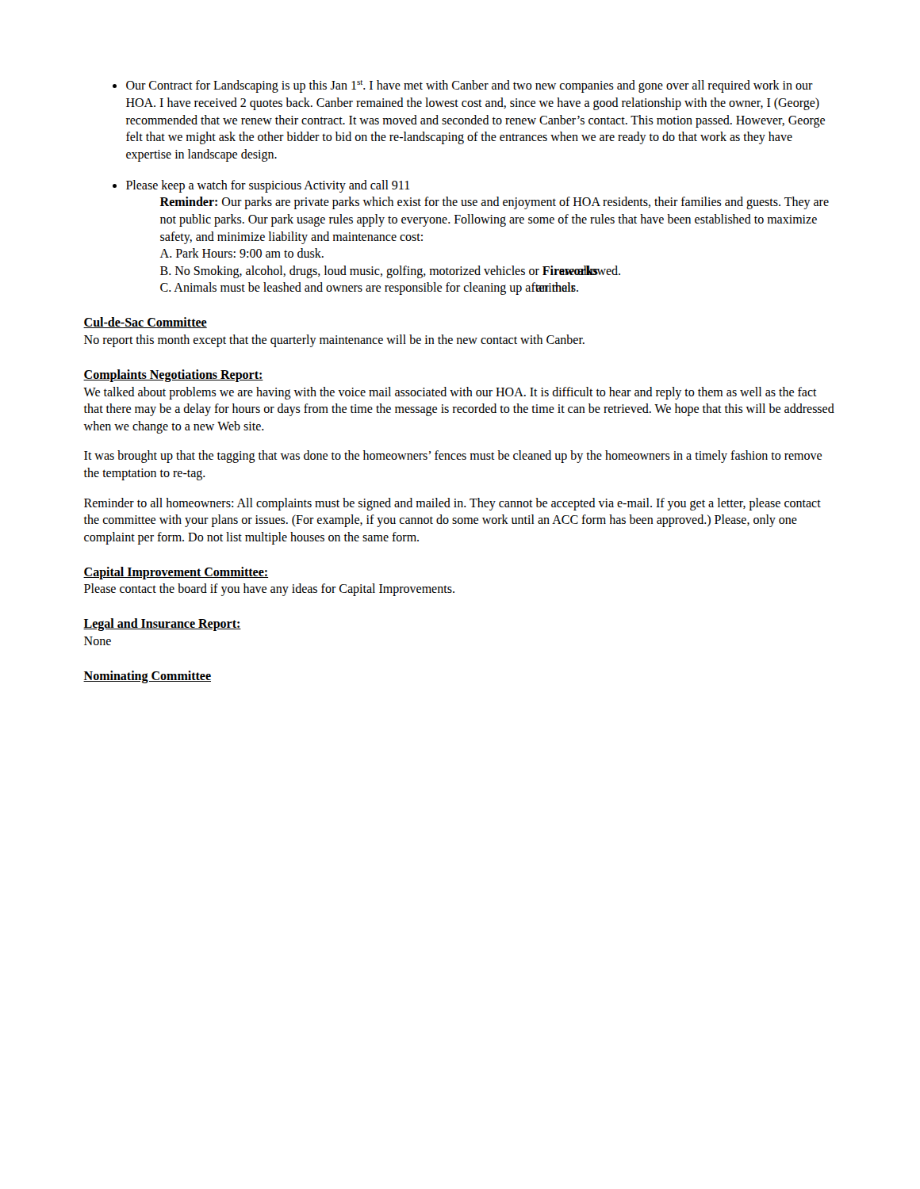Our Contract for Landscaping is up this Jan 1st. I have met with Canber and two new companies and gone over all required work in our HOA. I have received 2 quotes back. Canber remained the lowest cost and, since we have a good relationship with the owner, I (George) recommended that we renew their contract. It was moved and seconded to renew Canber’s contact. This motion passed. However, George felt that we might ask the other bidder to bid on the re-landscaping of the entrances when we are ready to do that work as they have expertise in landscape design.
Please keep a watch for suspicious Activity and call 911
Reminder: Our parks are private parks which exist for the use and enjoyment of HOA residents, their families and guests. They are not public parks. Our park usage rules apply to everyone. Following are some of the rules that have been established to maximize safety, and minimize liability and maintenance cost:
A. Park Hours: 9:00 am to dusk.
B. No Smoking, alcohol, drugs, loud music, golfing, motorized vehicles or Fireworks are allowed.
C. Animals must be leashed and owners are responsible for cleaning up after their animals.
Cul-de-Sac Committee
No report this month except that the quarterly maintenance will be in the new contact with Canber.
Complaints Negotiations Report:
We talked about problems we are having with the voice mail associated with our HOA. It is difficult to hear and reply to them as well as the fact that there may be a delay for hours or days from the time the message is recorded to the time it can be retrieved. We hope that this will be addressed when we change to a new Web site.
It was brought up that the tagging that was done to the homeowners’ fences must be cleaned up by the homeowners in a timely fashion to remove the temptation to re-tag.
Reminder to all homeowners: All complaints must be signed and mailed in. They cannot be accepted via e-mail. If you get a letter, please contact the committee with your plans or issues. (For example, if you cannot do some work until an ACC form has been approved.) Please, only one complaint per form. Do not list multiple houses on the same form.
Capital Improvement Committee:
Please contact the board if you have any ideas for Capital Improvements.
Legal and Insurance Report:
None
Nominating Committee